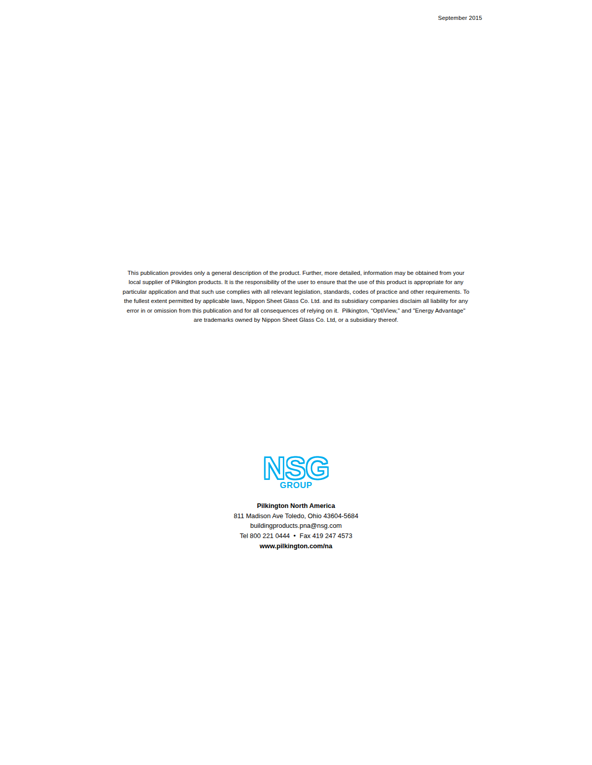September 2015
This publication provides only a general description of the product. Further, more detailed, information may be obtained from your local supplier of Pilkington products. It is the responsibility of the user to ensure that the use of this product is appropriate for any particular application and that such use complies with all relevant legislation, standards, codes of practice and other requirements. To the fullest extent permitted by applicable laws, Nippon Sheet Glass Co. Ltd. and its subsidiary companies disclaim all liability for any error in or omission from this publication and for all consequences of relying on it. Pilkington, “OptiView," and "Energy Advantage" are trademarks owned by Nippon Sheet Glass Co. Ltd, or a subsidiary thereof.
NSG GROUP
Pilkington North America
811 Madison Ave Toledo, Ohio 43604-5684
buildingproducts.pna@nsg.com
Tel 800 221 0444 • Fax 419 247 4573
www.pilkington.com/na